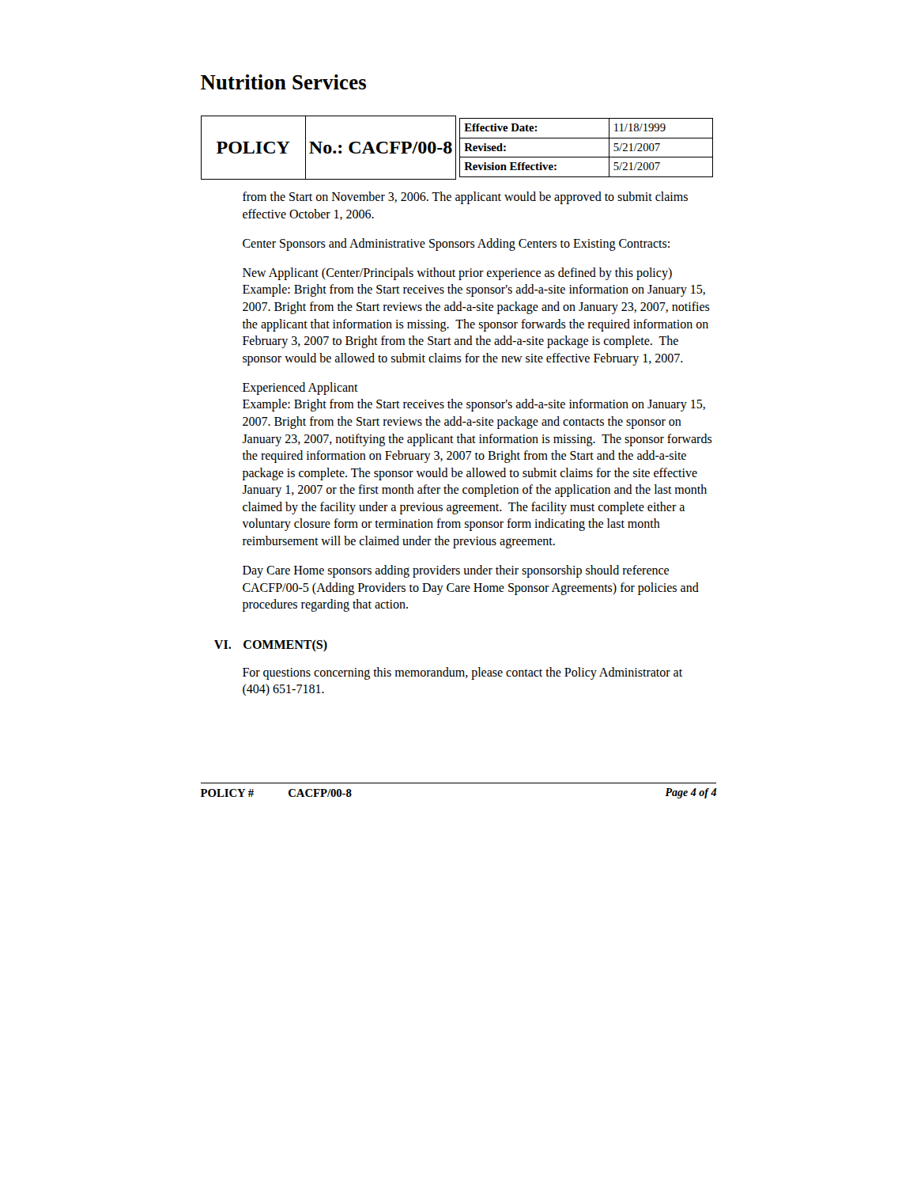Nutrition Services
| POLICY | No.: CACFP/00-8 | / Effective Date: / 11/18/1999 / / Revised: / 5/21/2007 / / Revision Effective: / 5/21/2007 / |
from the Start on November 3, 2006. The applicant would be approved to submit claims effective October 1, 2006.
Center Sponsors and Administrative Sponsors Adding Centers to Existing Contracts:
New Applicant (Center/Principals without prior experience as defined by this policy)
Example: Bright from the Start receives the sponsor's add-a-site information on January 15, 2007. Bright from the Start reviews the add-a-site package and on January 23, 2007, notifies the applicant that information is missing. The sponsor forwards the required information on February 3, 2007 to Bright from the Start and the add-a-site package is complete. The sponsor would be allowed to submit claims for the new site effective February 1, 2007.
Experienced Applicant
Example: Bright from the Start receives the sponsor's add-a-site information on January 15, 2007. Bright from the Start reviews the add-a-site package and contacts the sponsor on January 23, 2007, notiftying the applicant that information is missing. The sponsor forwards the required information on February 3, 2007 to Bright from the Start and the add-a-site package is complete. The sponsor would be allowed to submit claims for the site effective January 1, 2007 or the first month after the completion of the application and the last month claimed by the facility under a previous agreement. The facility must complete either a voluntary closure form or termination from sponsor form indicating the last month reimbursement will be claimed under the previous agreement.
Day Care Home sponsors adding providers under their sponsorship should reference CACFP/00-5 (Adding Providers to Day Care Home Sponsor Agreements) for policies and procedures regarding that action.
VI. COMMENT(S)
For questions concerning this memorandum, please contact the Policy Administrator at (404) 651-7181.
POLICY #CACFP/00-8 Page 4 of 4